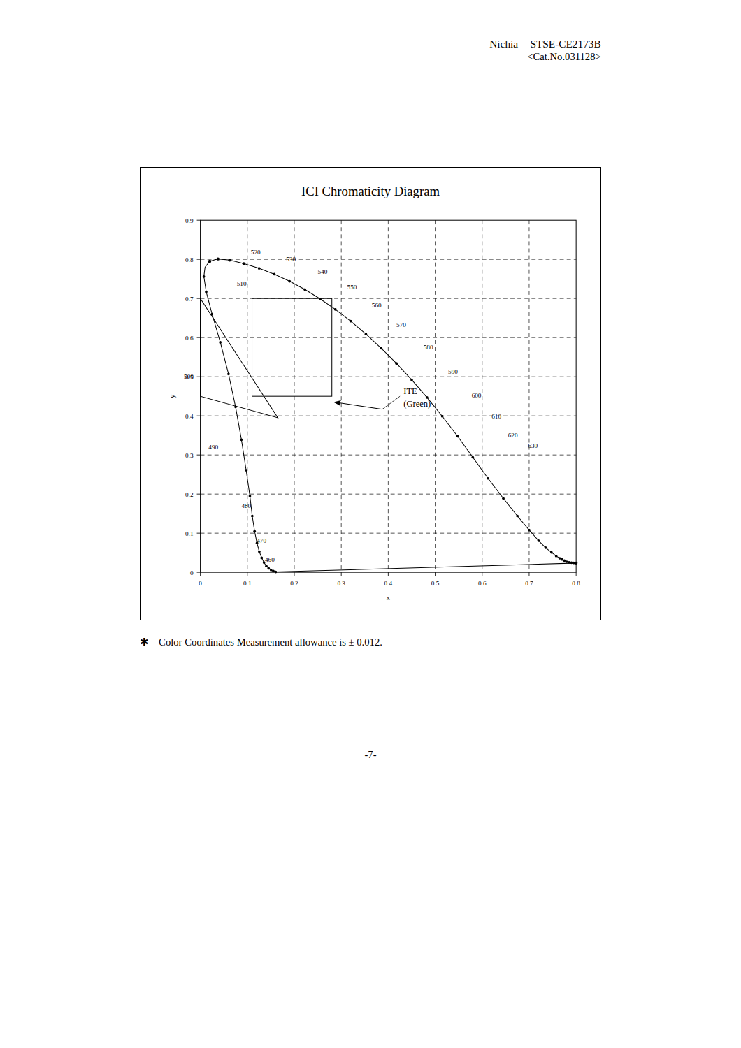Nichia STSE-CE2173B
<Cat.No.031128>
ICI Chromaticity Diagram
0 0.1 0.2 0.3 0.4 0.5 0.6 0.7 0.8 0 0.1 0.2 0.3 0.4 0.5 0.6 0.7 0.8 0.9 x y 520 530 540 550 560 570 580 590 600 610 620 630 510 500 490 480 470 460 ITE (Green)
✱Color Coordinates Measurement allowance is ± 0.012.
-7-